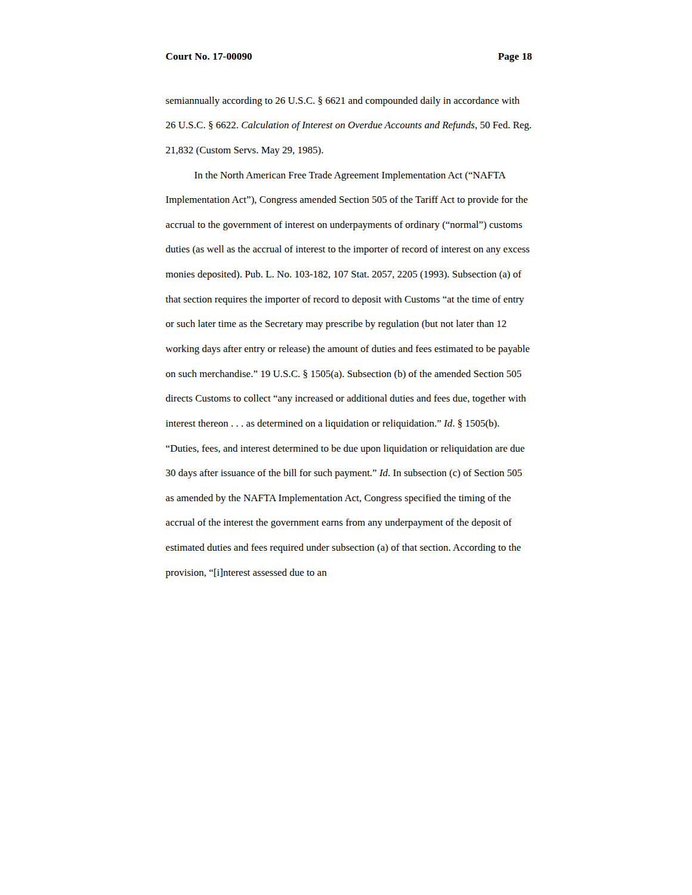Court No. 17-00090 Page 18
semiannually according to 26 U.S.C. § 6621 and compounded daily in accordance with 26 U.S.C. § 6622. Calculation of Interest on Overdue Accounts and Refunds, 50 Fed. Reg. 21,832 (Custom Servs. May 29, 1985).
In the North American Free Trade Agreement Implementation Act (“NAFTA Implementation Act”), Congress amended Section 505 of the Tariff Act to provide for the accrual to the government of interest on underpayments of ordinary (“normal”) customs duties (as well as the accrual of interest to the importer of record of interest on any excess monies deposited). Pub. L. No. 103-182, 107 Stat. 2057, 2205 (1993). Subsection (a) of that section requires the importer of record to deposit with Customs “at the time of entry or such later time as the Secretary may prescribe by regulation (but not later than 12 working days after entry or release) the amount of duties and fees estimated to be payable on such merchandise.” 19 U.S.C. § 1505(a). Subsection (b) of the amended Section 505 directs Customs to collect “any increased or additional duties and fees due, together with interest thereon . . . as determined on a liquidation or reliquidation.” Id. § 1505(b). “Duties, fees, and interest determined to be due upon liquidation or reliquidation are due 30 days after issuance of the bill for such payment.” Id. In subsection (c) of Section 505 as amended by the NAFTA Implementation Act, Congress specified the timing of the accrual of the interest the government earns from any underpayment of the deposit of estimated duties and fees required under subsection (a) of that section. According to the provision, “[i]nterest assessed due to an